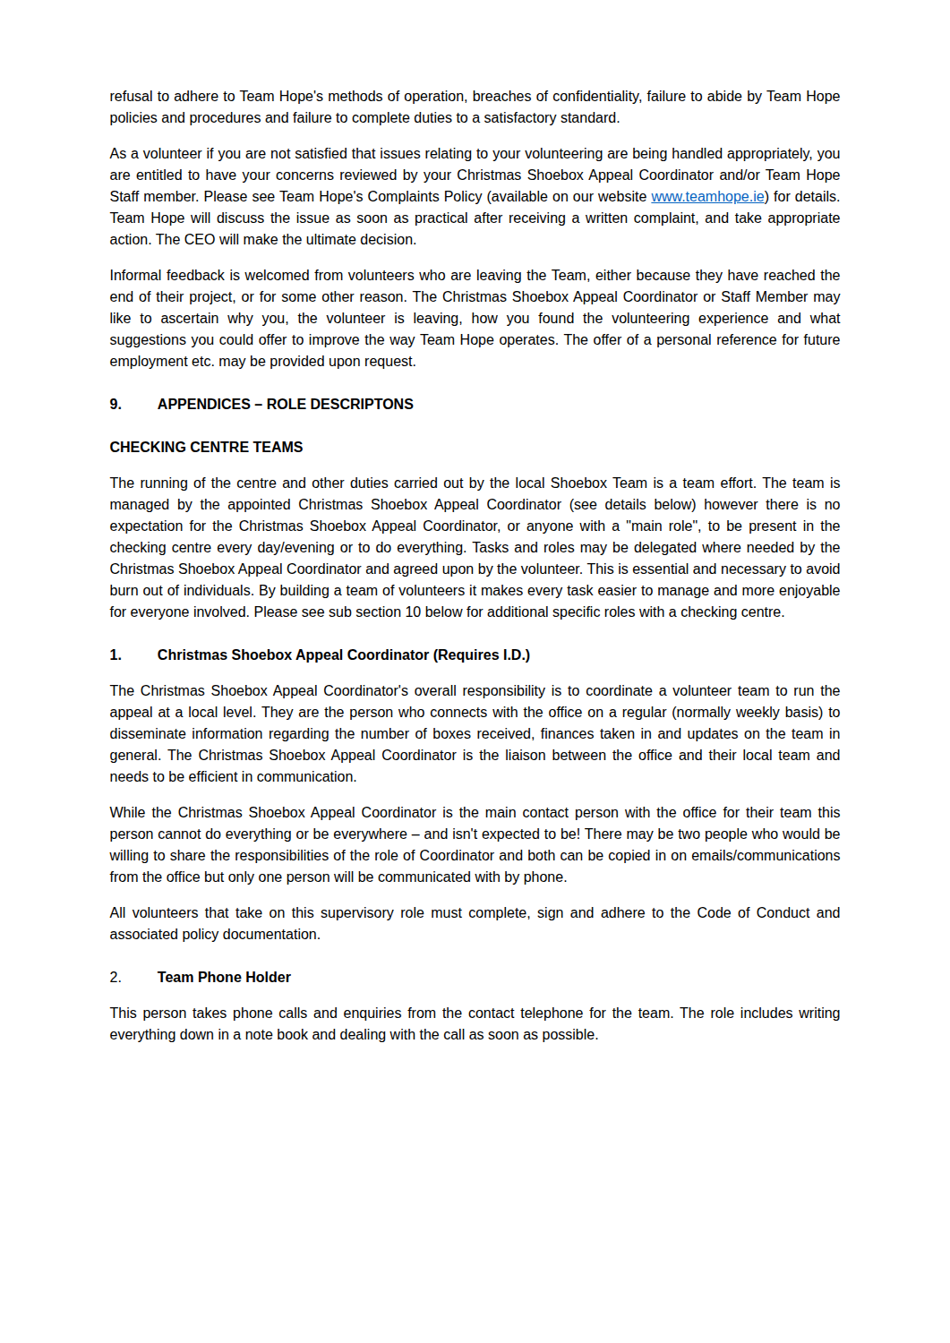refusal to adhere to Team Hope's methods of operation, breaches of confidentiality, failure to abide by Team Hope policies and procedures and failure to complete duties to a satisfactory standard.
As a volunteer if you are not satisfied that issues relating to your volunteering are being handled appropriately, you are entitled to have your concerns reviewed by your Christmas Shoebox Appeal Coordinator and/or Team Hope Staff member. Please see Team Hope's Complaints Policy (available on our website www.teamhope.ie) for details. Team Hope will discuss the issue as soon as practical after receiving a written complaint, and take appropriate action. The CEO will make the ultimate decision.
Informal feedback is welcomed from volunteers who are leaving the Team, either because they have reached the end of their project, or for some other reason. The Christmas Shoebox Appeal Coordinator or Staff Member may like to ascertain why you, the volunteer is leaving, how you found the volunteering experience and what suggestions you could offer to improve the way Team Hope operates. The offer of a personal reference for future employment etc. may be provided upon request.
9. APPENDICES – ROLE DESCRIPTONS
CHECKING CENTRE TEAMS
The running of the centre and other duties carried out by the local Shoebox Team is a team effort. The team is managed by the appointed Christmas Shoebox Appeal Coordinator (see details below) however there is no expectation for the Christmas Shoebox Appeal Coordinator, or anyone with a "main role", to be present in the checking centre every day/evening or to do everything. Tasks and roles may be delegated where needed by the Christmas Shoebox Appeal Coordinator and agreed upon by the volunteer. This is essential and necessary to avoid burn out of individuals. By building a team of volunteers it makes every task easier to manage and more enjoyable for everyone involved. Please see sub section 10 below for additional specific roles with a checking centre.
1. Christmas Shoebox Appeal Coordinator (Requires I.D.)
The Christmas Shoebox Appeal Coordinator's overall responsibility is to coordinate a volunteer team to run the appeal at a local level. They are the person who connects with the office on a regular (normally weekly basis) to disseminate information regarding the number of boxes received, finances taken in and updates on the team in general. The Christmas Shoebox Appeal Coordinator is the liaison between the office and their local team and needs to be efficient in communication.
While the Christmas Shoebox Appeal Coordinator is the main contact person with the office for their team this person cannot do everything or be everywhere – and isn't expected to be! There may be two people who would be willing to share the responsibilities of the role of Coordinator and both can be copied in on emails/communications from the office but only one person will be communicated with by phone.
All volunteers that take on this supervisory role must complete, sign and adhere to the Code of Conduct and associated policy documentation.
2. Team Phone Holder
This person takes phone calls and enquiries from the contact telephone for the team. The role includes writing everything down in a note book and dealing with the call as soon as possible.